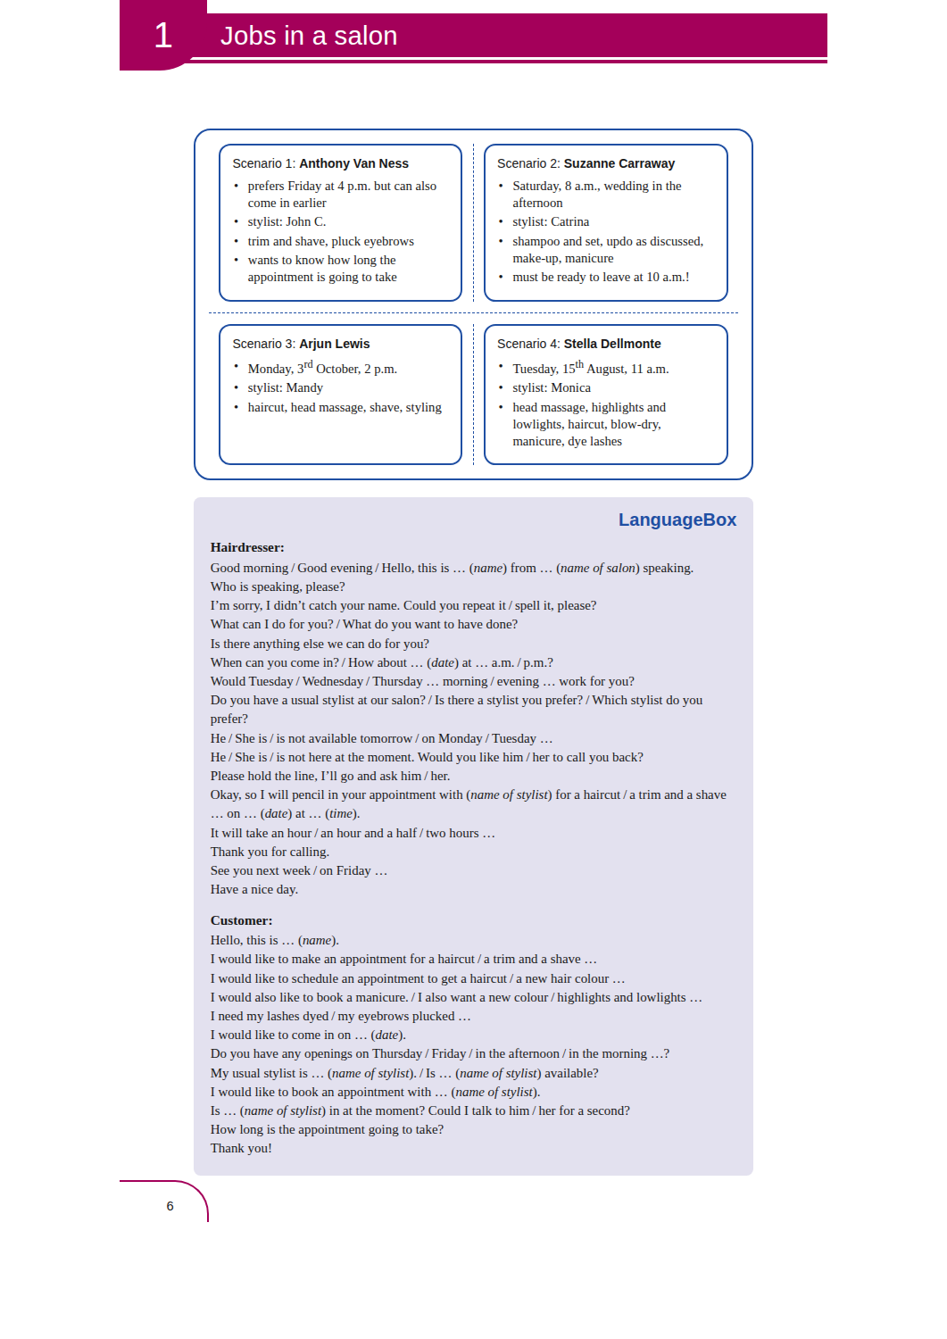1
Jobs in a salon
Scenario 1: Anthony Van Ness
prefers Friday at 4 p.m. but can also come in earlier
stylist: John C.
trim and shave, pluck eyebrows
wants to know how long the appointment is going to take
Scenario 2: Suzanne Carraway
Saturday, 8 a.m., wedding in the afternoon
stylist: Catrina
shampoo and set, updo as discussed, make-up, manicure
must be ready to leave at 10 a.m.!
Scenario 3: Arjun Lewis
Monday, 3rd October, 2 p.m.
stylist: Mandy
haircut, head massage, shave, styling
Scenario 4: Stella Dellmonte
Tuesday, 15th August, 11 a.m.
stylist: Monica
head massage, highlights and lowlights, haircut, blow-dry, manicure, dye lashes
LanguageBox
Hairdresser:
Good morning / Good evening / Hello, this is … (name) from … (name of salon) speaking.
Who is speaking, please?
I’m sorry, I didn’t catch your name. Could you repeat it / spell it, please?
What can I do for you? / What do you want to have done?
Is there anything else we can do for you?
When can you come in? / How about … (date) at … a.m. / p.m.?
Would Tuesday / Wednesday / Thursday … morning / evening … work for you?
Do you have a usual stylist at our salon? / Is there a stylist you prefer? / Which stylist do you prefer?
He / She is / is not available tomorrow / on Monday / Tuesday …
He / She is / is not here at the moment. Would you like him / her to call you back?
Please hold the line, I’ll go and ask him / her.
Okay, so I will pencil in your appointment with (name of stylist) for a haircut / a trim and a shave … on … (date) at … (time).
It will take an hour / an hour and a half / two hours …
Thank you for calling.
See you next week / on Friday …
Have a nice day.
Customer:
Hello, this is … (name).
I would like to make an appointment for a haircut / a trim and a shave …
I would like to schedule an appointment to get a haircut / a new hair colour …
I would also like to book a manicure. / I also want a new colour / highlights and lowlights …
I need my lashes dyed / my eyebrows plucked …
I would like to come in on … (date).
Do you have any openings on Thursday / Friday / in the afternoon / in the morning …?
My usual stylist is … (name of stylist). / Is … (name of stylist) available?
I would like to book an appointment with … (name of stylist).
Is … (name of stylist) in at the moment? Could I talk to him / her for a second?
How long is the appointment going to take?
Thank you!
6